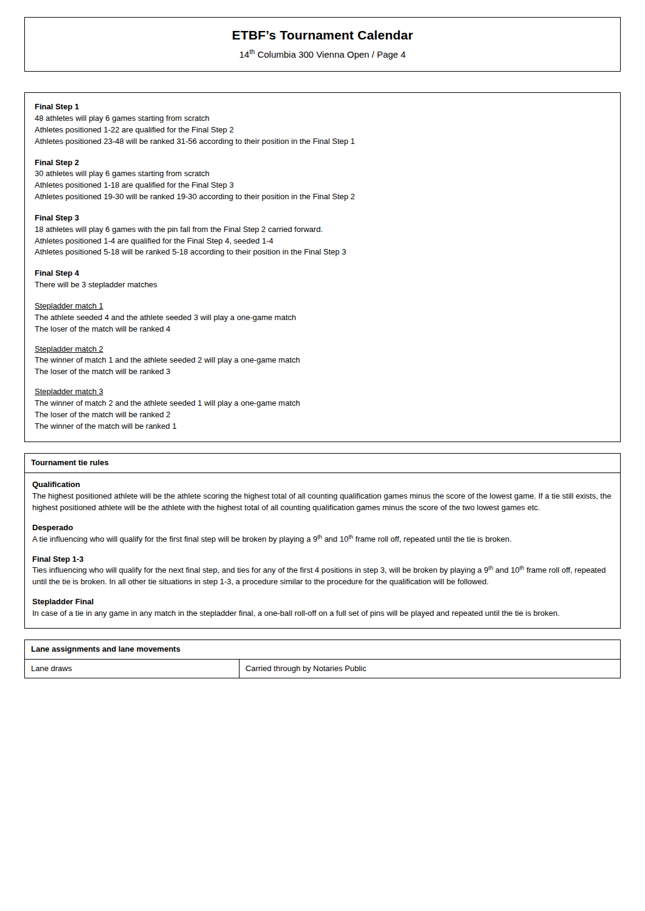ETBF’s Tournament Calendar
14th Columbia 300 Vienna Open / Page 4
Final Step 1
48 athletes will play 6 games starting from scratch
Athletes positioned 1-22 are qualified for the Final Step 2
Athletes positioned 23-48 will be ranked 31-56 according to their position in the Final Step 1
Final Step 2
30 athletes will play 6 games starting from scratch
Athletes positioned 1-18 are qualified for the Final Step 3
Athletes positioned 19-30 will be ranked 19-30 according to their position in the Final Step 2
Final Step 3
18 athletes will play 6 games with the pin fall from the Final Step 2 carried forward.
Athletes positioned 1-4 are qualified for the Final Step 4, seeded 1-4
Athletes positioned 5-18 will be ranked 5-18 according to their position in the Final Step 3
Final Step 4
There will be 3 stepladder matches
Stepladder match 1
The athlete seeded 4 and the athlete seeded 3 will play a one-game match
The loser of the match will be ranked 4
Stepladder match 2
The winner of match 1 and the athlete seeded 2 will play a one-game match
The loser of the match will be ranked 3
Stepladder match 3
The winner of match 2 and the athlete seeded 1 will play a one-game match
The loser of the match will be ranked 2
The winner of the match will be ranked 1
Tournament tie rules
Qualification
The highest positioned athlete will be the athlete scoring the highest total of all counting qualification games minus the score of the lowest game. If a tie still exists, the highest positioned athlete will be the athlete with the highest total of all counting qualification games minus the score of the two lowest games etc.
Desperado
A tie influencing who will qualify for the first final step will be broken by playing a 9th and 10th frame roll off, repeated until the tie is broken.
Final Step 1-3
Ties influencing who will qualify for the next final step, and ties for any of the first 4 positions in step 3, will be broken by playing a 9th and 10th frame roll off, repeated until the tie is broken. In all other tie situations in step 1-3, a procedure similar to the procedure for the qualification will be followed.
Stepladder Final
In case of a tie in any game in any match in the stepladder final, a one-ball roll-off on a full set of pins will be played and repeated until the tie is broken.
| Lane assignments and lane movements |
| --- |
| Lane draws | Carried through by Notaries Public |